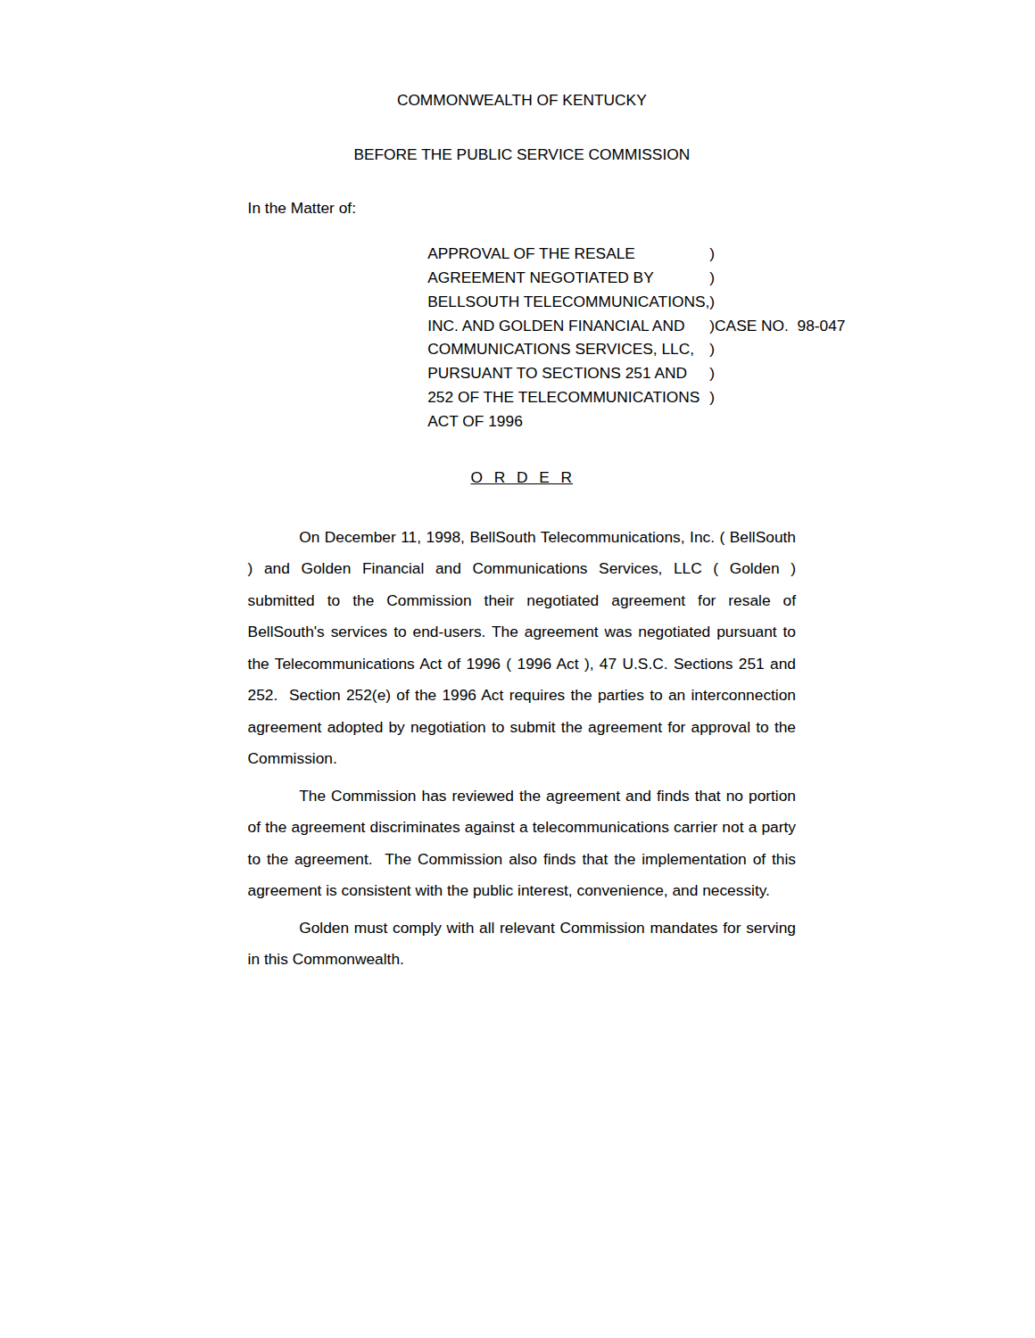COMMONWEALTH OF KENTUCKY
BEFORE THE PUBLIC SERVICE COMMISSION
In the Matter of:
| APPROVAL OF THE RESALE | ) | |
| AGREEMENT NEGOTIATED BY | ) | |
| BELLSOUTH TELECOMMUNICATIONS, | ) | |
| INC. AND GOLDEN FINANCIAL AND | ) | CASE NO. 98-047 |
| COMMUNICATIONS SERVICES, LLC, | ) | |
| PURSUANT TO SECTIONS 251 AND | ) | |
| 252 OF THE TELECOMMUNICATIONS | ) | |
| ACT OF 1996 | | |
O R D E R
On December 11, 1998, BellSouth Telecommunications, Inc. ( BellSouth ) and Golden Financial and Communications Services, LLC ( Golden ) submitted to the Commission their negotiated agreement for resale of BellSouth's services to end-users. The agreement was negotiated pursuant to the Telecommunications Act of 1996 ( 1996 Act ), 47 U.S.C. Sections 251 and 252. Section 252(e) of the 1996 Act requires the parties to an interconnection agreement adopted by negotiation to submit the agreement for approval to the Commission.
The Commission has reviewed the agreement and finds that no portion of the agreement discriminates against a telecommunications carrier not a party to the agreement. The Commission also finds that the implementation of this agreement is consistent with the public interest, convenience, and necessity.
Golden must comply with all relevant Commission mandates for serving in this Commonwealth.